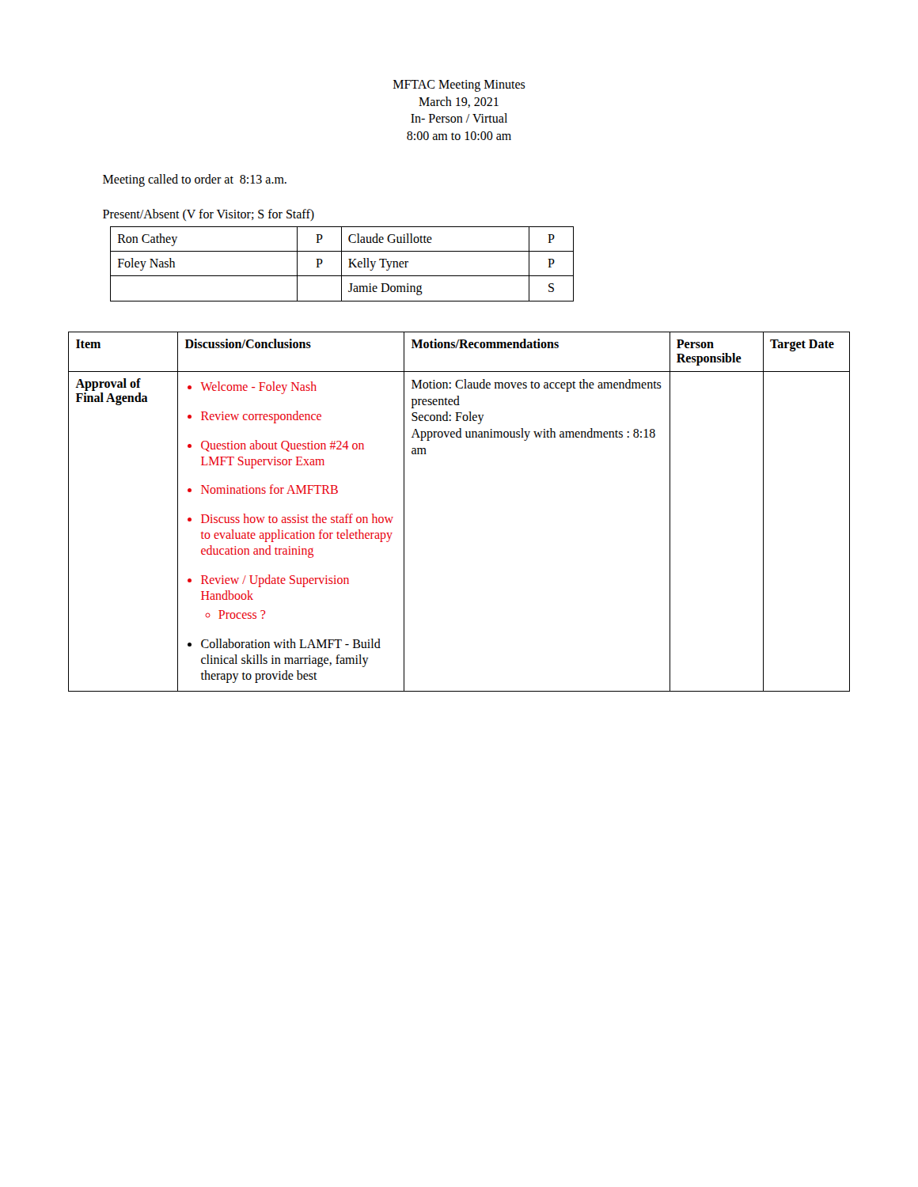MFTAC Meeting Minutes
March 19, 2021
In- Person / Virtual
8:00 am to 10:00 am
Meeting called to order at 8:13 a.m.
Present/Absent (V for Visitor; S for Staff)
| Ron Cathey | P | Claude Guillotte | P |
| Foley Nash | P | Kelly Tyner | P |
| | | Jamie Doming | S |
| Item | Discussion/Conclusions | Motions/Recommendations | Person Responsible | Target Date |
| --- | --- | --- | --- | --- |
| Approval of Final Agenda | Welcome - Foley Nash Review correspondence Question about Question #24 on LMFT Supervisor Exam Nominations for AMFTRB Discuss how to assist the staff on how to evaluate application for teletherapy education and training Review / Update Supervision Handbook Process ? Collaboration with LAMFT - Build clinical skills in marriage, family therapy to provide best | Motion: Claude moves to accept the amendments presented Second: Foley Approved unanimously with amendments : 8:18 am | | |